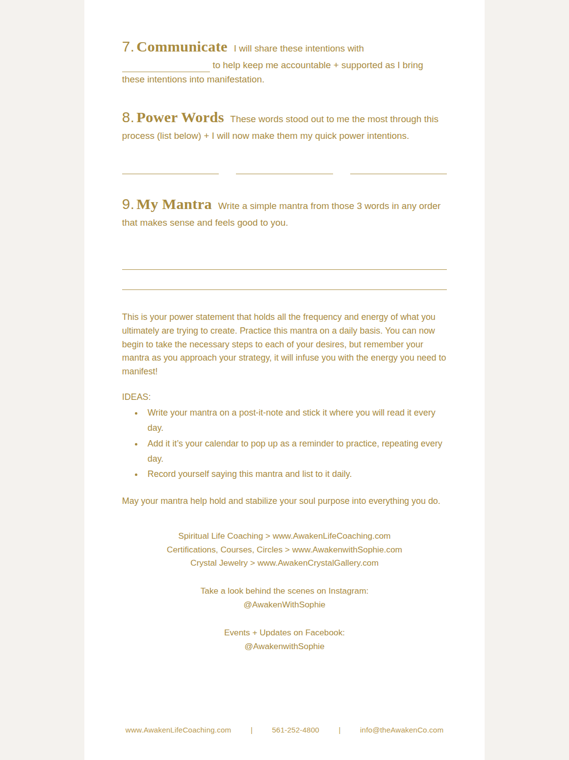7. Communicate I will share these intentions with to help keep me accountable + supported as I bring these intentions into manifestation.
8. Power Words These words stood out to me the most through this process (list below) + I will now make them my quick power intentions.
9. My Mantra Write a simple mantra from those 3 words in any order that makes sense and feels good to you.
This is your power statement that holds all the frequency and energy of what you ultimately are trying to create. Practice this mantra on a daily basis. You can now begin to take the necessary steps to each of your desires, but remember your mantra as you approach your strategy, it will infuse you with the energy you need to manifest!
IDEAS:
Write your mantra on a post-it-note and stick it where you will read it every day.
Add it it’s your calendar to pop up as a reminder to practice, repeating every day.
Record yourself saying this mantra and list to it daily.
May your mantra help hold and stabilize your soul purpose into everything you do.
Spiritual Life Coaching > www.AwakenLifeCoaching.com
Certifications, Courses, Circles > www.AwakenwithSophie.com
Crystal Jewelry > www.AwakenCrystalGallery.com
Take a look behind the scenes on Instagram:
@AwakenWithSophie
Events + Updates on Facebook:
@AwakenwithSophie
www.AwakenLifeCoaching.com|561-252-4800|info@theAwakenCo.com